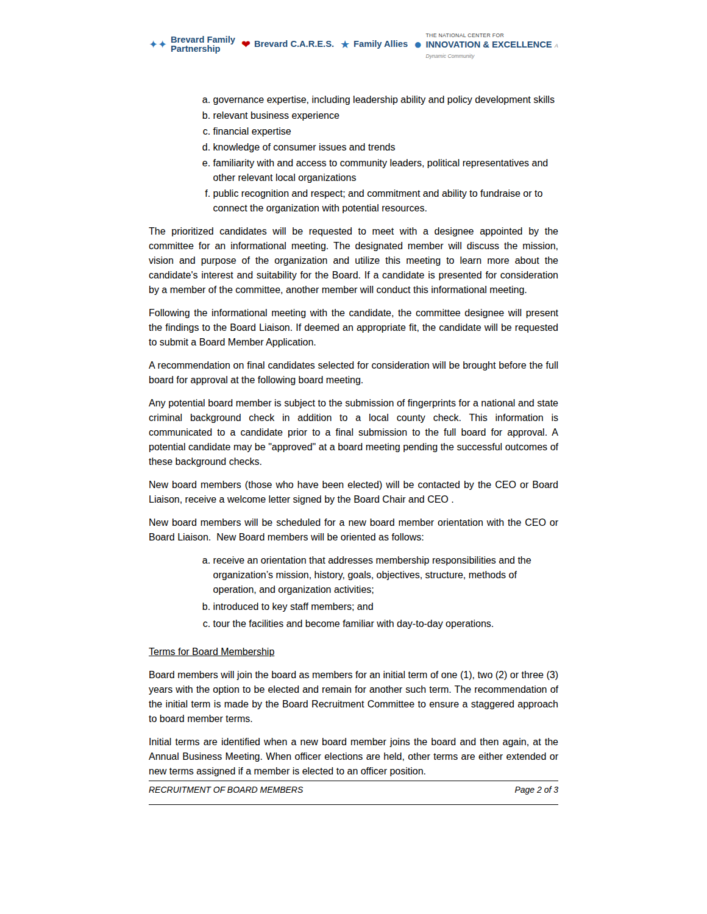✦✦ Brevard Family
Partnership
❤ Brevard C.A.R.E.S.
★ Family Allies
● The National Center for Innovation & Excellence A Dynamic Community
governance expertise, including leadership ability and policy development skills
relevant business experience
financial expertise
knowledge of consumer issues and trends
familiarity with and access to community leaders, political representatives and other relevant local organizations
public recognition and respect; and commitment and ability to fundraise or to connect the organization with potential resources.
The prioritized candidates will be requested to meet with a designee appointed by the committee for an informational meeting. The designated member will discuss the mission, vision and purpose of the organization and utilize this meeting to learn more about the candidate's interest and suitability for the Board. If a candidate is presented for consideration by a member of the committee, another member will conduct this informational meeting.
Following the informational meeting with the candidate, the committee designee will present the findings to the Board Liaison. If deemed an appropriate fit, the candidate will be requested to submit a Board Member Application.
A recommendation on final candidates selected for consideration will be brought before the full board for approval at the following board meeting.
Any potential board member is subject to the submission of fingerprints for a national and state criminal background check in addition to a local county check. This information is communicated to a candidate prior to a final submission to the full board for approval. A potential candidate may be "approved" at a board meeting pending the successful outcomes of these background checks.
New board members (those who have been elected) will be contacted by the CEO or Board Liaison, receive a welcome letter signed by the Board Chair and CEO .
New board members will be scheduled for a new board member orientation with the CEO or Board Liaison. New Board members will be oriented as follows:
receive an orientation that addresses membership responsibilities and the organization’s mission, history, goals, objectives, structure, methods of operation, and organization activities;
introduced to key staff members; and
tour the facilities and become familiar with day-to-day operations.
Terms for Board Membership
Board members will join the board as members for an initial term of one (1), two (2) or three (3) years with the option to be elected and remain for another such term. The recommendation of the initial term is made by the Board Recruitment Committee to ensure a staggered approach to board member terms.
Initial terms are identified when a new board member joins the board and then again, at the Annual Business Meeting. When officer elections are held, other terms are either extended or new terms assigned if a member is elected to an officer position.
Recruitment of Board Members Page 2 of 3